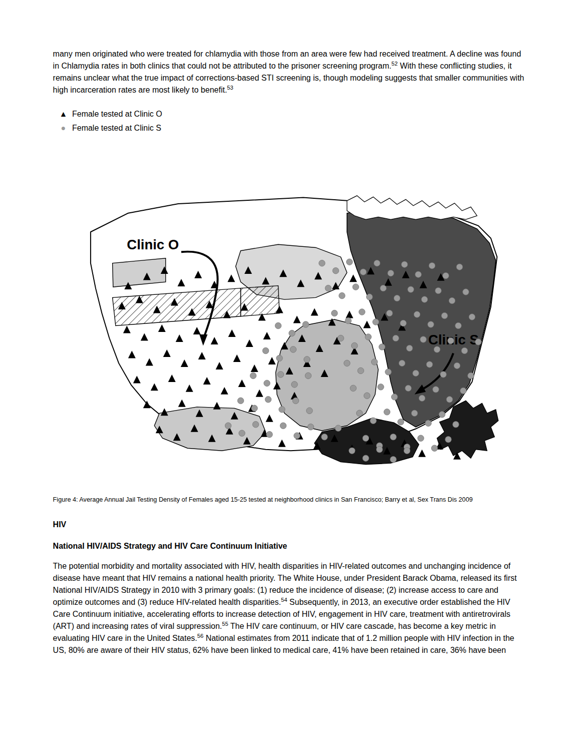many men originated who were treated for chlamydia with those from an area were few had received treatment. A decline was found in Chlamydia rates in both clinics that could not be attributed to the prisoner screening program.52 With these conflicting studies, it remains unclear what the true impact of corrections-based STI screening is, though modeling suggests that smaller communities with high incarceration rates are most likely to benefit.53
▲Female tested at Clinic O ●Female tested at Clinic S
Average Annual Jail Testing Density of Females aged 15-25 tested at neighborhood clinics in San Francisco Clinic O Clinic S
Figure 4: Average Annual Jail Testing Density of Females aged 15-25 tested at neighborhood clinics in San Francisco; Barry et al, Sex Trans Dis 2009
HIV
National HIV/AIDS Strategy and HIV Care Continuum Initiative
The potential morbidity and mortality associated with HIV, health disparities in HIV-related outcomes and unchanging incidence of disease have meant that HIV remains a national health priority. The White House, under President Barack Obama, released its first National HIV/AIDS Strategy in 2010 with 3 primary goals: (1) reduce the incidence of disease; (2) increase access to care and optimize outcomes and (3) reduce HIV-related health disparities.54 Subsequently, in 2013, an executive order established the HIV Care Continuum initiative, accelerating efforts to increase detection of HIV, engagement in HIV care, treatment with antiretrovirals (ART) and increasing rates of viral suppression.55 The HIV care continuum, or HIV care cascade, has become a key metric in evaluating HIV care in the United States.56 National estimates from 2011 indicate that of 1.2 million people with HIV infection in the US, 80% are aware of their HIV status, 62% have been linked to medical care, 41% have been retained in care, 36% have been